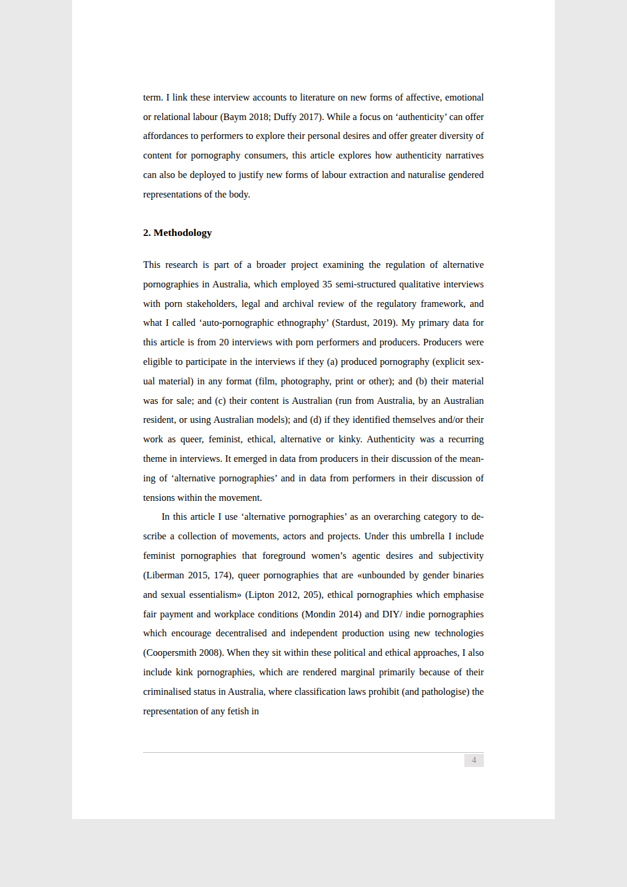term. I link these interview accounts to literature on new forms of affective, emotional or relational labour (Baym 2018; Duffy 2017). While a focus on ‘authenticity’ can offer affordances to performers to explore their personal desires and offer greater diversity of content for pornography consumers, this article explores how authenticity narratives can also be deployed to justify new forms of labour extraction and naturalise gendered repre­sentations of the body.
2. Methodology
This research is part of a broader project examining the regulation of alternative pornog­raphies in Australia, which employed 35 semi-structured qualitative interviews with porn stakeholders, legal and archival review of the regulatory framework, and what I called ‘auto-pornographic ethnography’ (Stardust, 2019). My primary data for this article is from 20 interviews with porn performers and producers. Producers were eligible to par­ticipate in the interviews if they (a) produced pornography (explicit sexual material) in any format (film, photography, print or other); and (b) their material was for sale; and (c) their content is Australian (run from Australia, by an Australian resident, or using Aus­tralian models); and (d) if they identified themselves and/or their work as queer, feminist, ethical, alternative or kinky. Authenticity was a recurring theme in interviews. It emerged in data from producers in their discussion of the meaning of ‘alternative pornographies’ and in data from performers in their discussion of tensions within the movement.
In this article I use ‘alternative pornographies’ as an overarching category to describe a collection of movements, actors and projects. Under this umbrella I include feminist pornographies that foreground women’s agentic desires and subjectivity (Liberman 2015, 174), queer pornographies that are «unbounded by gender binaries and sexual essential­ism» (Lipton 2012, 205), ethical pornographies which emphasise fair payment and work­place conditions (Mondin 2014) and DIY/ indie pornographies which encourage decen­tralised and independent production using new technologies (Coopersmith 2008). When they sit within these political and ethical approaches, I also include kink pornographies, which are rendered marginal primarily because of their criminalised status in Australia, where classification laws prohibit (and pathologise) the representation of any fetish in
4